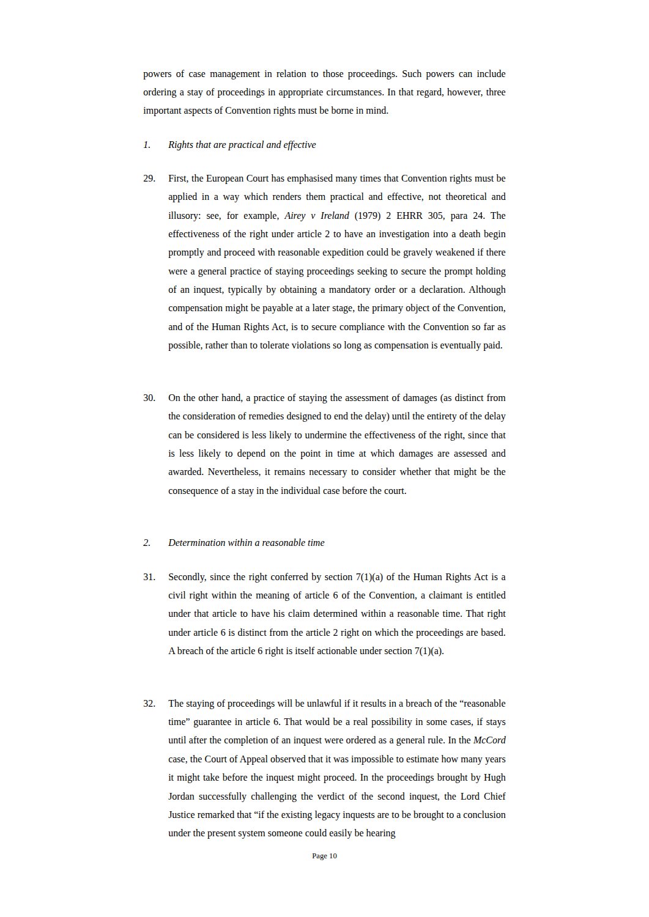powers of case management in relation to those proceedings. Such powers can include ordering a stay of proceedings in appropriate circumstances. In that regard, however, three important aspects of Convention rights must be borne in mind.
1. Rights that are practical and effective
29. First, the European Court has emphasised many times that Convention rights must be applied in a way which renders them practical and effective, not theoretical and illusory: see, for example, Airey v Ireland (1979) 2 EHRR 305, para 24. The effectiveness of the right under article 2 to have an investigation into a death begin promptly and proceed with reasonable expedition could be gravely weakened if there were a general practice of staying proceedings seeking to secure the prompt holding of an inquest, typically by obtaining a mandatory order or a declaration. Although compensation might be payable at a later stage, the primary object of the Convention, and of the Human Rights Act, is to secure compliance with the Convention so far as possible, rather than to tolerate violations so long as compensation is eventually paid.
30. On the other hand, a practice of staying the assessment of damages (as distinct from the consideration of remedies designed to end the delay) until the entirety of the delay can be considered is less likely to undermine the effectiveness of the right, since that is less likely to depend on the point in time at which damages are assessed and awarded. Nevertheless, it remains necessary to consider whether that might be the consequence of a stay in the individual case before the court.
2. Determination within a reasonable time
31. Secondly, since the right conferred by section 7(1)(a) of the Human Rights Act is a civil right within the meaning of article 6 of the Convention, a claimant is entitled under that article to have his claim determined within a reasonable time. That right under article 6 is distinct from the article 2 right on which the proceedings are based. A breach of the article 6 right is itself actionable under section 7(1)(a).
32. The staying of proceedings will be unlawful if it results in a breach of the “reasonable time” guarantee in article 6. That would be a real possibility in some cases, if stays until after the completion of an inquest were ordered as a general rule. In the McCord case, the Court of Appeal observed that it was impossible to estimate how many years it might take before the inquest might proceed. In the proceedings brought by Hugh Jordan successfully challenging the verdict of the second inquest, the Lord Chief Justice remarked that “if the existing legacy inquests are to be brought to a conclusion under the present system someone could easily be hearing
Page 10